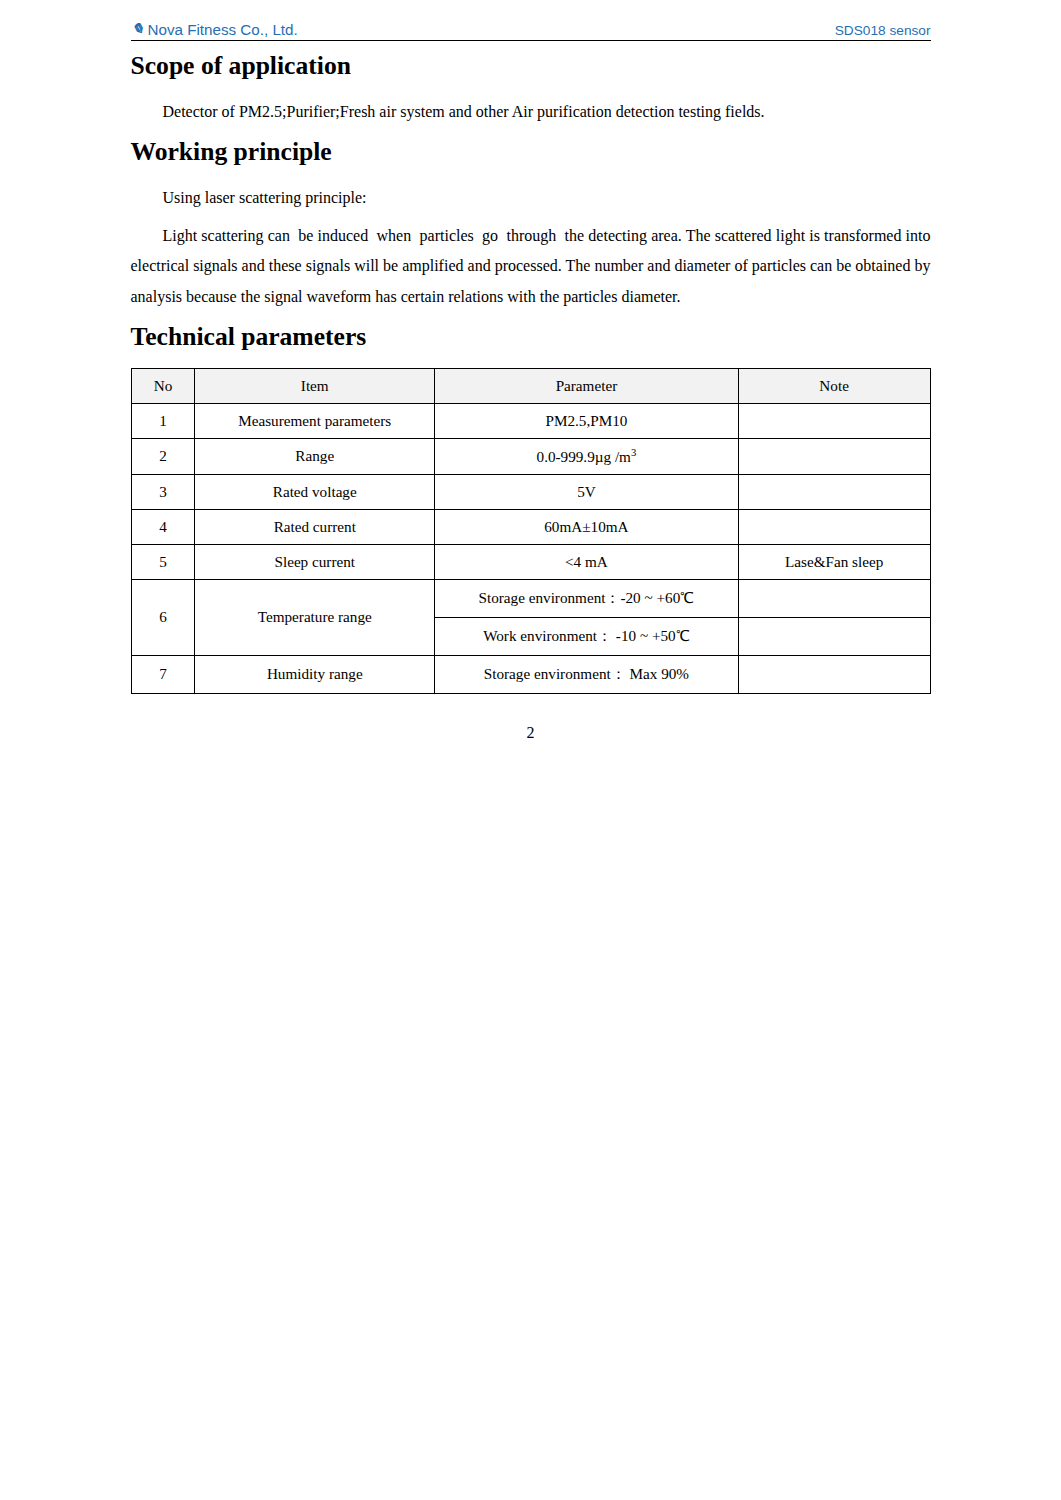✎Nova Fitness Co., Ltd.
SDS018 sensor
Scope of application
Detector of PM2.5;Purifier;Fresh air system and other Air purification detection testing fields.
Working principle
Using laser scattering principle:
Light scattering can be induced when particles go through the detecting area. The scattered light is transformed into electrical signals and these signals will be amplified and processed. The number and diameter of particles can be obtained by analysis because the signal waveform has certain relations with the particles diameter.
Technical parameters
| No | Item | Parameter | Note |
| --- | --- | --- | --- |
| 1 | Measurement parameters | PM2.5,PM10 | |
| 2 | Range | 0.0-999.9µg /m 3 | |
| 3 | Rated voltage | 5V | |
| 4 | Rated current | 60mA±10mA | |
| 5 | Sleep current | <4 mA | Lase&Fan sleep |
| 6 | Temperature range | Storage environment：-20 ~ +60℃ | |
| Work environment： -10 ~ +50℃ | |
| 7 | Humidity range | Storage environment： Max 90% | |
2